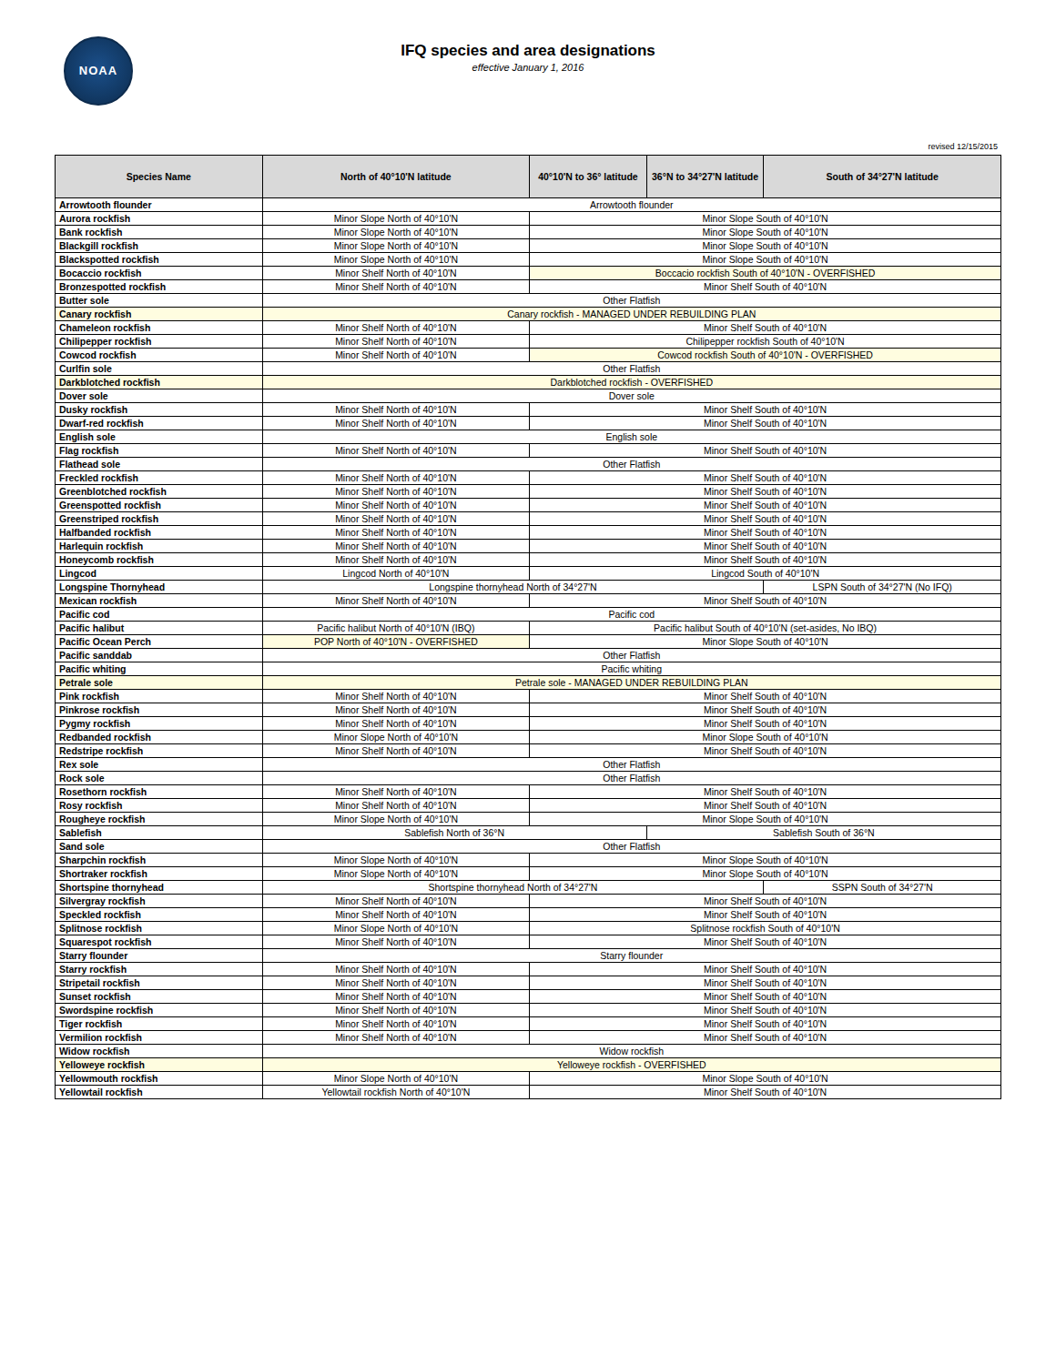NOAA
IFQ species and area designations
effective January 1, 2016
revised 12/15/2015
| Species Name | North of 40°10'N latitude | 40°10'N to 36° latitude | 36°N to 34°27'N latitude | South of 34°27'N latitude |
| --- | --- | --- | --- | --- |
| Arrowtooth flounder | Arrowtooth flounder |
| Aurora rockfish | Minor Slope North of 40°10'N | Minor Slope South of 40°10'N |
| Bank rockfish | Minor Slope North of 40°10'N | Minor Slope South of 40°10'N |
| Blackgill rockfish | Minor Slope North of 40°10'N | Minor Slope South of 40°10'N |
| Blackspotted rockfish | Minor Slope North of 40°10'N | Minor Slope South of 40°10'N |
| Bocaccio rockfish | Minor Shelf North of 40°10'N | Boccacio rockfish South of 40°10'N - OVERFISHED |
| Bronzespotted rockfish | Minor Shelf North of 40°10'N | Minor Shelf South of 40°10'N |
| Butter sole | Other Flatfish |
| Canary rockfish | Canary rockfish - MANAGED UNDER REBUILDING PLAN |
| Chameleon rockfish | Minor Shelf North of 40°10'N | Minor Shelf South of 40°10'N |
| Chilipepper rockfish | Minor Shelf North of 40°10'N | Chilipepper rockfish South of 40°10'N |
| Cowcod rockfish | Minor Shelf North of 40°10'N | Cowcod rockfish South of 40°10'N - OVERFISHED |
| Curlfin sole | Other Flatfish |
| Darkblotched rockfish | Darkblotched rockfish - OVERFISHED |
| Dover sole | Dover sole |
| Dusky rockfish | Minor Shelf North of 40°10'N | Minor Shelf South of 40°10'N |
| Dwarf-red rockfish | Minor Shelf North of 40°10'N | Minor Shelf South of 40°10'N |
| English sole | English sole |
| Flag rockfish | Minor Shelf North of 40°10'N | Minor Shelf South of 40°10'N |
| Flathead sole | Other Flatfish |
| Freckled rockfish | Minor Shelf North of 40°10'N | Minor Shelf South of 40°10'N |
| Greenblotched rockfish | Minor Shelf North of 40°10'N | Minor Shelf South of 40°10'N |
| Greenspotted rockfish | Minor Shelf North of 40°10'N | Minor Shelf South of 40°10'N |
| Greenstriped rockfish | Minor Shelf North of 40°10'N | Minor Shelf South of 40°10'N |
| Halfbanded rockfish | Minor Shelf North of 40°10'N | Minor Shelf South of 40°10'N |
| Harlequin rockfish | Minor Shelf North of 40°10'N | Minor Shelf South of 40°10'N |
| Honeycomb rockfish | Minor Shelf North of 40°10'N | Minor Shelf South of 40°10'N |
| Lingcod | Lingcod North of 40°10'N | Lingcod South of 40°10'N |
| Longspine Thornyhead | Longspine thornyhead North of 34°27'N | LSPN South of 34°27'N (No IFQ) |
| Mexican rockfish | Minor Shelf North of 40°10'N | Minor Shelf South of 40°10'N |
| Pacific cod | Pacific cod |
| Pacific halibut | Pacific halibut North of 40°10'N (IBQ) | Pacific halibut South of 40°10'N (set-asides, No IBQ) |
| Pacific Ocean Perch | POP North of 40°10'N - OVERFISHED | Minor Slope South of 40°10'N |
| Pacific sanddab | Other Flatfish |
| Pacific whiting | Pacific whiting |
| Petrale sole | Petrale sole - MANAGED UNDER REBUILDING PLAN |
| Pink rockfish | Minor Shelf North of 40°10'N | Minor Shelf South of 40°10'N |
| Pinkrose rockfish | Minor Shelf North of 40°10'N | Minor Shelf South of 40°10'N |
| Pygmy rockfish | Minor Shelf North of 40°10'N | Minor Shelf South of 40°10'N |
| Redbanded rockfish | Minor Slope North of 40°10'N | Minor Slope South of 40°10'N |
| Redstripe rockfish | Minor Shelf North of 40°10'N | Minor Shelf South of 40°10'N |
| Rex sole | Other Flatfish |
| Rock sole | Other Flatfish |
| Rosethorn rockfish | Minor Shelf North of 40°10'N | Minor Shelf South of 40°10'N |
| Rosy rockfish | Minor Shelf North of 40°10'N | Minor Shelf South of 40°10'N |
| Rougheye rockfish | Minor Slope North of 40°10'N | Minor Slope South of 40°10'N |
| Sablefish | Sablefish North of 36°N | Sablefish South of 36°N |
| Sand sole | Other Flatfish |
| Sharpchin rockfish | Minor Slope North of 40°10'N | Minor Slope South of 40°10'N |
| Shortraker rockfish | Minor Slope North of 40°10'N | Minor Slope South of 40°10'N |
| Shortspine thornyhead | Shortspine thornyhead North of 34°27'N | SSPN South of 34°27'N |
| Silvergray rockfish | Minor Shelf North of 40°10'N | Minor Shelf South of 40°10'N |
| Speckled rockfish | Minor Shelf North of 40°10'N | Minor Shelf South of 40°10'N |
| Splitnose rockfish | Minor Slope North of 40°10'N | Splitnose rockfish South of 40°10'N |
| Squarespot rockfish | Minor Shelf North of 40°10'N | Minor Shelf South of 40°10'N |
| Starry flounder | Starry flounder |
| Starry rockfish | Minor Shelf North of 40°10'N | Minor Shelf South of 40°10'N |
| Stripetail rockfish | Minor Shelf North of 40°10'N | Minor Shelf South of 40°10'N |
| Sunset rockfish | Minor Shelf North of 40°10'N | Minor Shelf South of 40°10'N |
| Swordspine rockfish | Minor Shelf North of 40°10'N | Minor Shelf South of 40°10'N |
| Tiger rockfish | Minor Shelf North of 40°10'N | Minor Shelf South of 40°10'N |
| Vermilion rockfish | Minor Shelf North of 40°10'N | Minor Shelf South of 40°10'N |
| Widow rockfish | Widow rockfish |
| Yelloweye rockfish | Yelloweye rockfish - OVERFISHED |
| Yellowmouth rockfish | Minor Slope North of 40°10'N | Minor Slope South of 40°10'N |
| Yellowtail rockfish | Yellowtail rockfish North of 40°10'N | Minor Shelf South of 40°10'N |